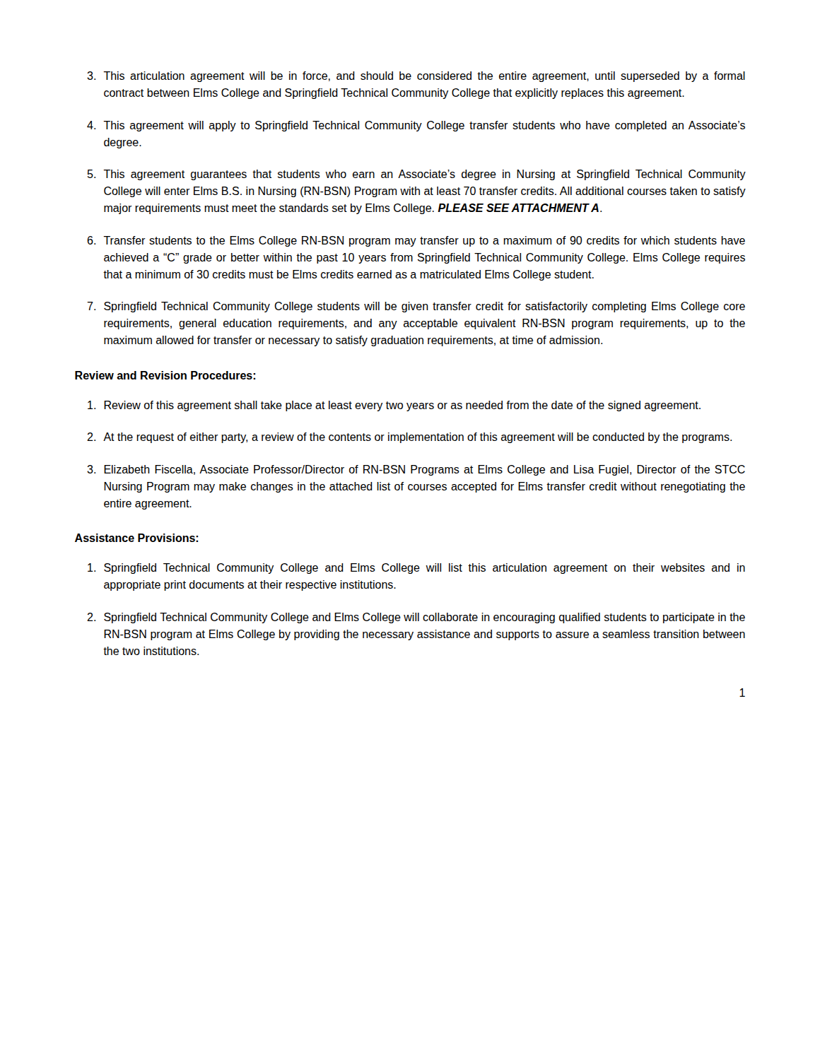This articulation agreement will be in force, and should be considered the entire agreement, until superseded by a formal contract between Elms College and Springfield Technical Community College that explicitly replaces this agreement.
This agreement will apply to Springfield Technical Community College transfer students who have completed an Associate’s degree.
This agreement guarantees that students who earn an Associate’s degree in Nursing at Springfield Technical Community College will enter Elms B.S. in Nursing (RN-BSN) Program with at least 70 transfer credits. All additional courses taken to satisfy major requirements must meet the standards set by Elms College. PLEASE SEE ATTACHMENT A.
Transfer students to the Elms College RN-BSN program may transfer up to a maximum of 90 credits for which students have achieved a “C” grade or better within the past 10 years from Springfield Technical Community College. Elms College requires that a minimum of 30 credits must be Elms credits earned as a matriculated Elms College student.
Springfield Technical Community College students will be given transfer credit for satisfactorily completing Elms College core requirements, general education requirements, and any acceptable equivalent RN-BSN program requirements, up to the maximum allowed for transfer or necessary to satisfy graduation requirements, at time of admission.
Review and Revision Procedures:
Review of this agreement shall take place at least every two years or as needed from the date of the signed agreement.
At the request of either party, a review of the contents or implementation of this agreement will be conducted by the programs.
Elizabeth Fiscella, Associate Professor/Director of RN-BSN Programs at Elms College and Lisa Fugiel, Director of the STCC Nursing Program may make changes in the attached list of courses accepted for Elms transfer credit without renegotiating the entire agreement.
Assistance Provisions:
Springfield Technical Community College and Elms College will list this articulation agreement on their websites and in appropriate print documents at their respective institutions.
Springfield Technical Community College and Elms College will collaborate in encouraging qualified students to participate in the RN-BSN program at Elms College by providing the necessary assistance and supports to assure a seamless transition between the two institutions.
1